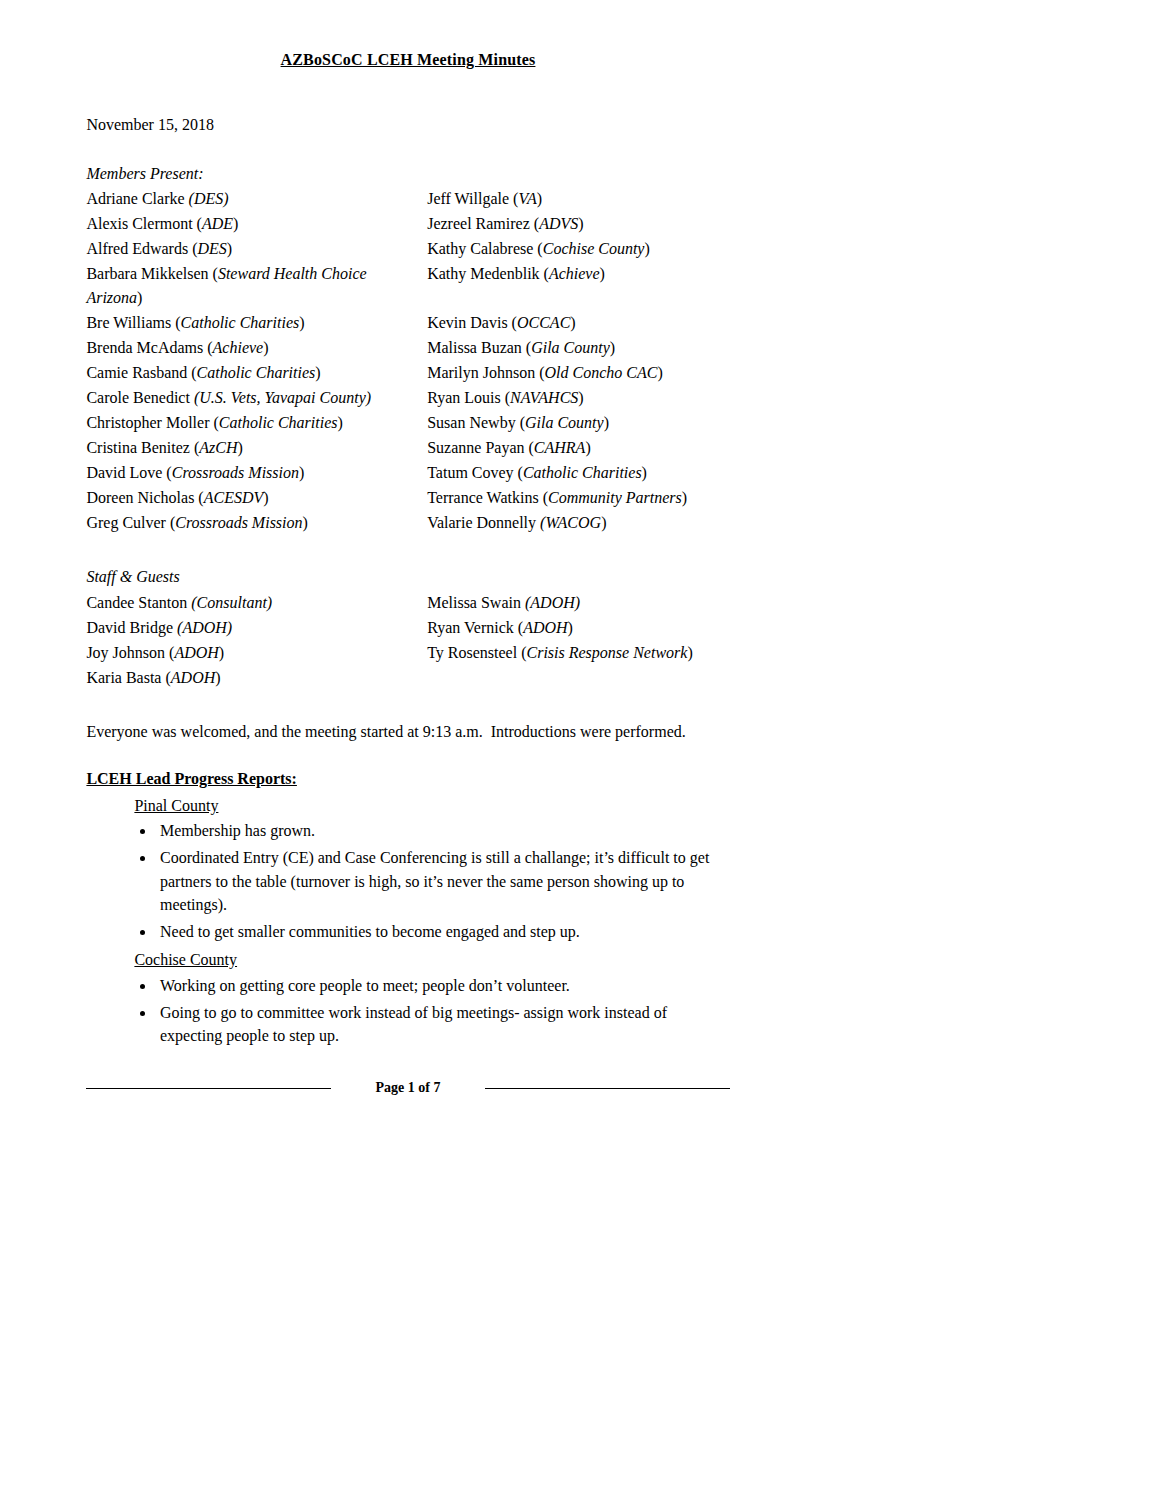AZBoSCoC LCEH Meeting Minutes
November 15, 2018
Members Present:
| Adriane Clarke (DES) | Jeff Willgale ( VA ) |
| Alexis Clermont ( ADE ) | Jezreel Ramirez ( ADVS ) |
| Alfred Edwards ( DES ) | Kathy Calabrese ( Cochise County ) |
| Barbara Mikkelsen ( Steward Health Choice Arizona ) | Kathy Medenblik ( Achieve ) |
| Bre Williams ( Catholic Charities ) | Kevin Davis ( OCCAC ) |
| Brenda McAdams ( Achieve ) | Malissa Buzan ( Gila County ) |
| Camie Rasband ( Catholic Charities ) | Marilyn Johnson ( Old Concho CAC ) |
| Carole Benedict (U.S. Vets, Yavapai County) | Ryan Louis ( NAVAHCS ) |
| Christopher Moller ( Catholic Charities ) | Susan Newby ( Gila County ) |
| Cristina Benitez ( AzCH ) | Suzanne Payan ( CAHRA ) |
| David Love ( Crossroads Mission ) | Tatum Covey ( Catholic Charities ) |
| Doreen Nicholas ( ACESDV ) | Terrance Watkins ( Community Partners ) |
| Greg Culver ( Crossroads Mission ) | Valarie Donnelly (WACOG ) |
Staff & Guests
| Candee Stanton (Consultant) | Melissa Swain (ADOH) |
| David Bridge (ADOH) | Ryan Vernick ( ADOH ) |
| Joy Johnson ( ADOH ) | Ty Rosensteel ( Crisis Response Network ) |
| Karia Basta ( ADOH ) | |
Everyone was welcomed, and the meeting started at 9:13 a.m. Introductions were performed.
LCEH Lead Progress Reports:
Pinal County
Membership has grown.
Coordinated Entry (CE) and Case Conferencing is still a challange; it’s difficult to get partners to the table (turnover is high, so it’s never the same person showing up to meetings).
Need to get smaller communities to become engaged and step up.
Cochise County
Working on getting core people to meet; people don’t volunteer.
Going to go to committee work instead of big meetings- assign work instead of expecting people to step up.
Page 1 of 7